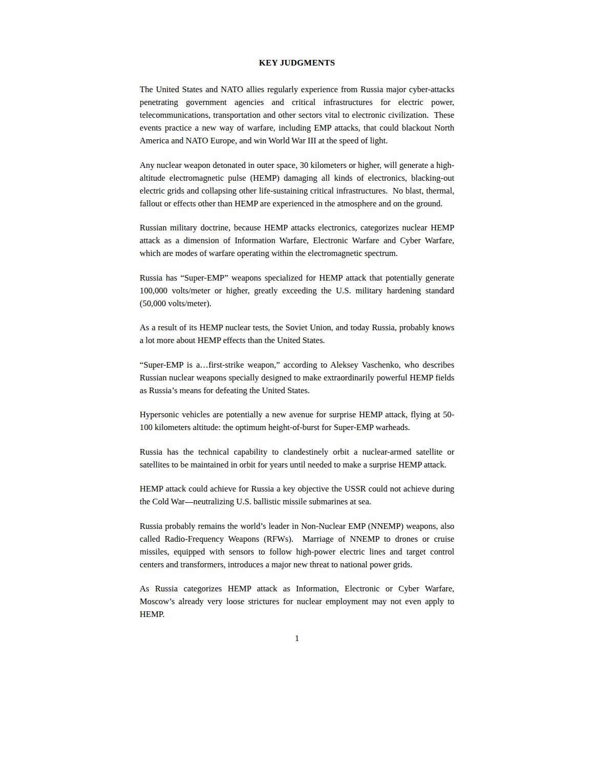KEY JUDGMENTS
The United States and NATO allies regularly experience from Russia major cyber-attacks penetrating government agencies and critical infrastructures for electric power, telecommunications, transportation and other sectors vital to electronic civilization. These events practice a new way of warfare, including EMP attacks, that could blackout North America and NATO Europe, and win World War III at the speed of light.
Any nuclear weapon detonated in outer space, 30 kilometers or higher, will generate a high-altitude electromagnetic pulse (HEMP) damaging all kinds of electronics, blacking-out electric grids and collapsing other life-sustaining critical infrastructures. No blast, thermal, fallout or effects other than HEMP are experienced in the atmosphere and on the ground.
Russian military doctrine, because HEMP attacks electronics, categorizes nuclear HEMP attack as a dimension of Information Warfare, Electronic Warfare and Cyber Warfare, which are modes of warfare operating within the electromagnetic spectrum.
Russia has “Super-EMP” weapons specialized for HEMP attack that potentially generate 100,000 volts/meter or higher, greatly exceeding the U.S. military hardening standard (50,000 volts/meter).
As a result of its HEMP nuclear tests, the Soviet Union, and today Russia, probably knows a lot more about HEMP effects than the United States.
“Super-EMP is a…first-strike weapon,” according to Aleksey Vaschenko, who describes Russian nuclear weapons specially designed to make extraordinarily powerful HEMP fields as Russia’s means for defeating the United States.
Hypersonic vehicles are potentially a new avenue for surprise HEMP attack, flying at 50-100 kilometers altitude: the optimum height-of-burst for Super-EMP warheads.
Russia has the technical capability to clandestinely orbit a nuclear-armed satellite or satellites to be maintained in orbit for years until needed to make a surprise HEMP attack.
HEMP attack could achieve for Russia a key objective the USSR could not achieve during the Cold War—neutralizing U.S. ballistic missile submarines at sea.
Russia probably remains the world’s leader in Non-Nuclear EMP (NNEMP) weapons, also called Radio-Frequency Weapons (RFWs). Marriage of NNEMP to drones or cruise missiles, equipped with sensors to follow high-power electric lines and target control centers and transformers, introduces a major new threat to national power grids.
As Russia categorizes HEMP attack as Information, Electronic or Cyber Warfare, Moscow’s already very loose strictures for nuclear employment may not even apply to HEMP.
1